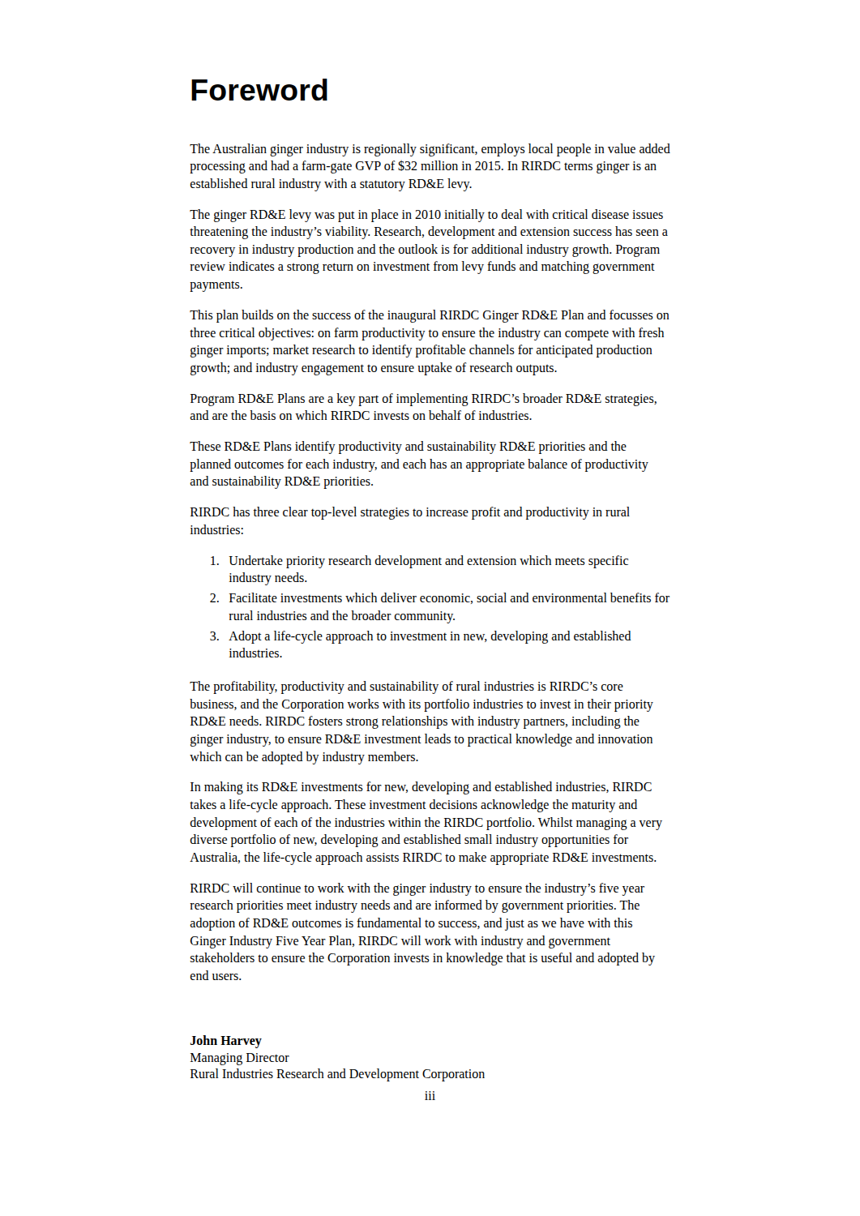Foreword
The Australian ginger industry is regionally significant, employs local people in value added processing and had a farm-gate GVP of $32 million in 2015. In RIRDC terms ginger is an established rural industry with a statutory RD&E levy.
The ginger RD&E levy was put in place in 2010 initially to deal with critical disease issues threatening the industry’s viability. Research, development and extension success has seen a recovery in industry production and the outlook is for additional industry growth. Program review indicates a strong return on investment from levy funds and matching government payments.
This plan builds on the success of the inaugural RIRDC Ginger RD&E Plan and focusses on three critical objectives: on farm productivity to ensure the industry can compete with fresh ginger imports; market research to identify profitable channels for anticipated production growth; and industry engagement to ensure uptake of research outputs.
Program RD&E Plans are a key part of implementing RIRDC’s broader RD&E strategies, and are the basis on which RIRDC invests on behalf of industries.
These RD&E Plans identify productivity and sustainability RD&E priorities and the planned outcomes for each industry, and each has an appropriate balance of productivity and sustainability RD&E priorities.
RIRDC has three clear top-level strategies to increase profit and productivity in rural industries:
Undertake priority research development and extension which meets specific industry needs.
Facilitate investments which deliver economic, social and environmental benefits for rural industries and the broader community.
Adopt a life-cycle approach to investment in new, developing and established industries.
The profitability, productivity and sustainability of rural industries is RIRDC’s core business, and the Corporation works with its portfolio industries to invest in their priority RD&E needs. RIRDC fosters strong relationships with industry partners, including the ginger industry, to ensure RD&E investment leads to practical knowledge and innovation which can be adopted by industry members.
In making its RD&E investments for new, developing and established industries, RIRDC takes a life-cycle approach. These investment decisions acknowledge the maturity and development of each of the industries within the RIRDC portfolio. Whilst managing a very diverse portfolio of new, developing and established small industry opportunities for Australia, the life-cycle approach assists RIRDC to make appropriate RD&E investments.
RIRDC will continue to work with the ginger industry to ensure the industry’s five year research priorities meet industry needs and are informed by government priorities. The adoption of RD&E outcomes is fundamental to success, and just as we have with this Ginger Industry Five Year Plan, RIRDC will work with industry and government stakeholders to ensure the Corporation invests in knowledge that is useful and adopted by end users.
John Harvey
Managing Director
Rural Industries Research and Development Corporation
iii